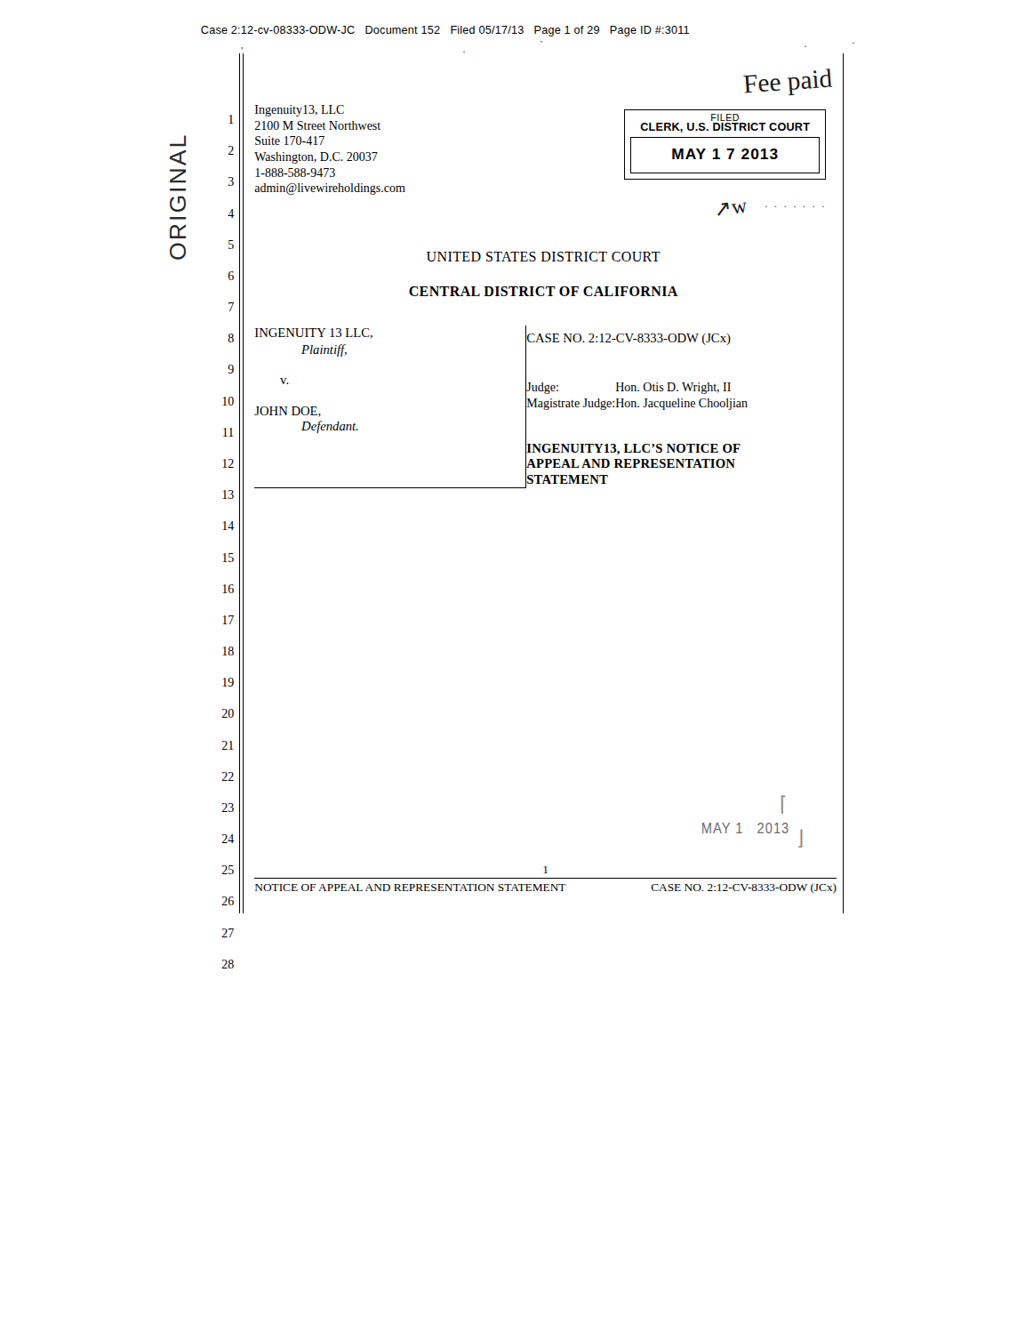Case 2:12-cv-08333-ODW-JC Document 152 Filed 05/17/13 Page 1 of 29 Page ID #:3011
'
.
`
.
.
ORIGINAL
1
2
3
4
5
6
7
8
9
10
11
12
13
14
15
16
17
18
19
20
21
22
23
24
25
26
27
28
Fee paid
FILED
CLERK, U.S. DISTRICT COURT
MAY 1 7 2013
↗w
. . . . . . .
Ingenuity13, LLC
2100 M Street Northwest
Suite 170-417
Washington, D.C. 20037
1-888-588-9473
admin@livewireholdings.com
UNITED STATES DISTRICT COURT
CENTRAL DISTRICT OF CALIFORNIA
| INGENUITY 13 LLC, Plaintiff, v. JOHN DOE, Defendant. | CASE NO. 2:12-CV-8333-ODW (JCx) / Judge: / Hon. Otis D. Wright, II / / Magistrate Judge: / Hon. Jacqueline Chooljian / INGENUITY13, LLC’S NOTICE OF APPEAL AND REPRESENTATION STATEMENT |
MAY 1 2013 ⌈ ⌋
1
NOTICE OF APPEAL AND REPRESENTATION STATEMENT CASE NO. 2:12-CV-8333-ODW (JCx)